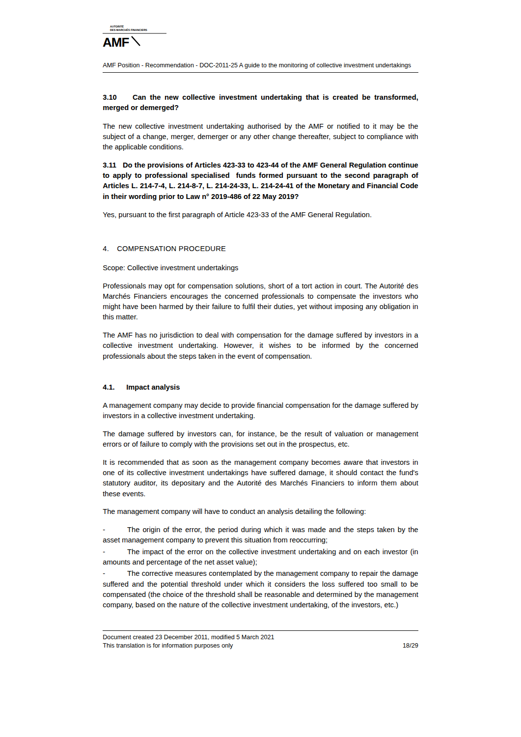AUTORITÉ DES MARCHÉS FINANCIERS AMF
AMF Position - Recommendation - DOC-2011-25 A guide to the monitoring of collective investment undertakings
3.10 Can the new collective investment undertaking that is created be transformed, merged or demerged?
The new collective investment undertaking authorised by the AMF or notified to it may be the subject of a change, merger, demerger or any other change thereafter, subject to compliance with the applicable conditions.
3.11 Do the provisions of Articles 423-33 to 423-44 of the AMF General Regulation continue to apply to professional specialised funds formed pursuant to the second paragraph of Articles L. 214-7-4, L. 214-8-7, L. 214-24-33, L. 214-24-41 of the Monetary and Financial Code in their wording prior to Law n° 2019-486 of 22 May 2019?
Yes, pursuant to the first paragraph of Article 423-33 of the AMF General Regulation.
4. COMPENSATION PROCEDURE
Scope: Collective investment undertakings
Professionals may opt for compensation solutions, short of a tort action in court. The Autorité des Marchés Financiers encourages the concerned professionals to compensate the investors who might have been harmed by their failure to fulfil their duties, yet without imposing any obligation in this matter.
The AMF has no jurisdiction to deal with compensation for the damage suffered by investors in a collective investment undertaking. However, it wishes to be informed by the concerned professionals about the steps taken in the event of compensation.
4.1. Impact analysis
A management company may decide to provide financial compensation for the damage suffered by investors in a collective investment undertaking.
The damage suffered by investors can, for instance, be the result of valuation or management errors or of failure to comply with the provisions set out in the prospectus, etc.
It is recommended that as soon as the management company becomes aware that investors in one of its collective investment undertakings have suffered damage, it should contact the fund's statutory auditor, its depositary and the Autorité des Marchés Financiers to inform them about these events.
The management company will have to conduct an analysis detailing the following:
-The origin of the error, the period during which it was made and the steps taken by the asset management company to prevent this situation from reoccurring;
-The impact of the error on the collective investment undertaking and on each investor (in amounts and percentage of the net asset value);
-The corrective measures contemplated by the management company to repair the damage suffered and the potential threshold under which it considers the loss suffered too small to be compensated (the choice of the threshold shall be reasonable and determined by the management company, based on the nature of the collective investment undertaking, of the investors, etc.)
Document created 23 December 2011, modified 5 March 2021
This translation is for information purposes only
18/29